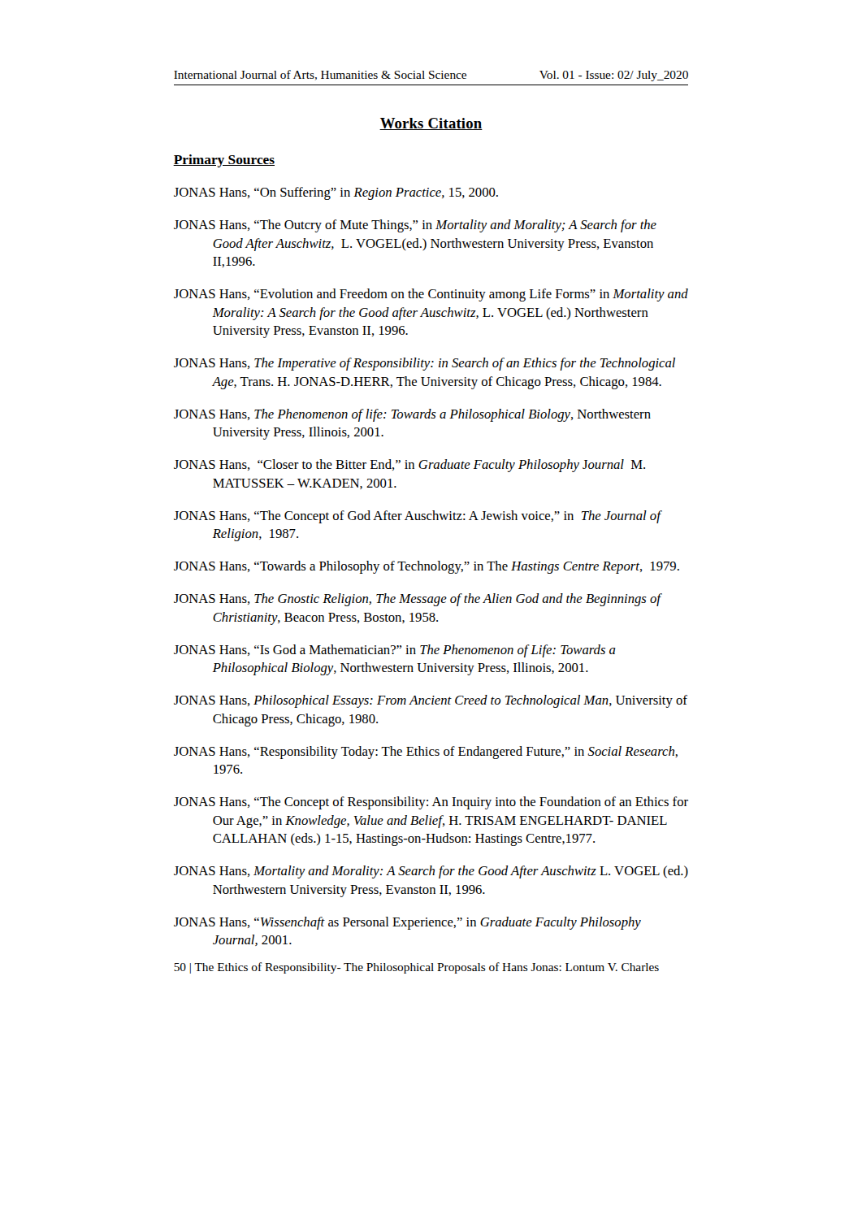International Journal of Arts, Humanities & Social Science
Vol. 01 - Issue: 02/ July_2020
Works Citation
Primary Sources
JONAS Hans, “On Suffering” in Region Practice, 15, 2000.
JONAS Hans, “The Outcry of Mute Things,” in Mortality and Morality; A Search for the Good After Auschwitz, L. VOGEL(ed.) Northwestern University Press, Evanston II,1996.
JONAS Hans, “Evolution and Freedom on the Continuity among Life Forms” in Mortality and Morality: A Search for the Good after Auschwitz, L. VOGEL (ed.) Northwestern University Press, Evanston II, 1996.
JONAS Hans, The Imperative of Responsibility: in Search of an Ethics for the Technological Age, Trans. H. JONAS-D.HERR, The University of Chicago Press, Chicago, 1984.
JONAS Hans, The Phenomenon of life: Towards a Philosophical Biology, Northwestern University Press, Illinois, 2001.
JONAS Hans, “Closer to the Bitter End,” in Graduate Faculty Philosophy Journal M. MATUSSEK – W.KADEN, 2001.
JONAS Hans, “The Concept of God After Auschwitz: A Jewish voice,” in The Journal of Religion, 1987.
JONAS Hans, “Towards a Philosophy of Technology,” in The Hastings Centre Report, 1979.
JONAS Hans, The Gnostic Religion, The Message of the Alien God and the Beginnings of Christianity, Beacon Press, Boston, 1958.
JONAS Hans, “Is God a Mathematician?” in The Phenomenon of Life: Towards a Philosophical Biology, Northwestern University Press, Illinois, 2001.
JONAS Hans, Philosophical Essays: From Ancient Creed to Technological Man, University of Chicago Press, Chicago, 1980.
JONAS Hans, “Responsibility Today: The Ethics of Endangered Future,” in Social Research, 1976.
JONAS Hans, “The Concept of Responsibility: An Inquiry into the Foundation of an Ethics for Our Age,” in Knowledge, Value and Belief, H. TRISAM ENGELHARDT- DANIEL CALLAHAN (eds.) 1-15, Hastings-on-Hudson: Hastings Centre,1977.
JONAS Hans, Mortality and Morality: A Search for the Good After Auschwitz L. VOGEL (ed.) Northwestern University Press, Evanston II, 1996.
JONAS Hans, “Wissenchaft as Personal Experience,” in Graduate Faculty Philosophy Journal, 2001.
50 | The Ethics of Responsibility- The Philosophical Proposals of Hans Jonas: Lontum V. Charles